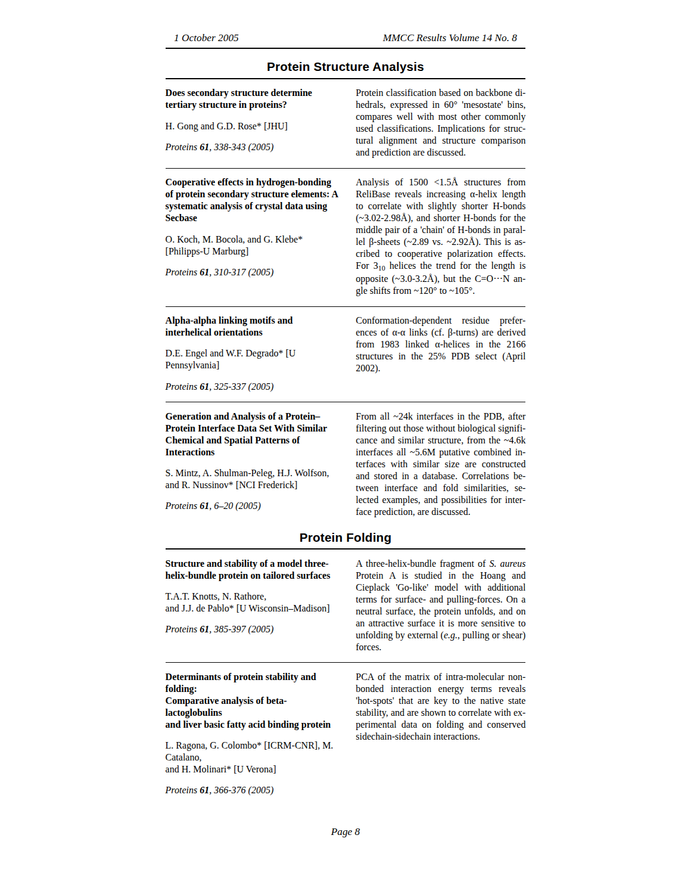1 October 2005
MMCC Results Volume 14 No. 8
Protein Structure Analysis
Does secondary structure determine tertiary structure in proteins?
H. Gong and G.D. Rose* [JHU]
Proteins 61, 338-343 (2005)
Protein classification based on backbone dihedrals, expressed in 60° 'mesostate' bins, compares well with most other commonly used classifications. Implications for structural alignment and structure comparison and prediction are discussed.
Cooperative effects in hydrogen-bonding of protein secondary structure elements: A systematic analysis of crystal data using Secbase
O. Koch, M. Bocola, and G. Klebe* [Philipps-U Marburg]
Proteins 61, 310-317 (2005)
Analysis of 1500 <1.5Å structures from ReliBase reveals increasing α-helix length to correlate with slightly shorter H-bonds (~3.02-2.98Å), and shorter H-bonds for the middle pair of a 'chain' of H-bonds in parallel β-sheets (~2.89 vs. ~2.92Å). This is ascribed to cooperative polarization effects. For 310 helices the trend for the length is opposite (~3.0-3.2Å), but the C=O···N angle shifts from ~120° to ~105°.
Alpha-alpha linking motifs and interhelical orientations
D.E. Engel and W.F. Degrado* [U Pennsylvania]
Proteins 61, 325-337 (2005)
Conformation-dependent residue preferences of α-α links (cf. β-turns) are derived from 1983 linked α-helices in the 2166 structures in the 25% PDB select (April 2002).
Generation and Analysis of a Protein–Protein Interface Data Set With Similar Chemical and Spatial Patterns of Interactions
S. Mintz, A. Shulman-Peleg, H.J. Wolfson,
and R. Nussinov* [NCI Frederick]
Proteins 61, 6–20 (2005)
From all ~24k interfaces in the PDB, after filtering out those without biological significance and similar structure, from the ~4.6k interfaces all ~5.6M putative combined interfaces with similar size are constructed and stored in a database. Correlations between interface and fold similarities, selected examples, and possibilities for interface prediction, are discussed.
Protein Folding
Structure and stability of a model three-helix-bundle protein on tailored surfaces
T.A.T. Knotts, N. Rathore,
and J.J. de Pablo* [U Wisconsin–Madison]
Proteins 61, 385-397 (2005)
A three-helix-bundle fragment of S. aureus Protein A is studied in the Hoang and Cieplack 'Go-like' model with additional terms for surface- and pulling-forces. On a neutral surface, the protein unfolds, and on an attractive surface it is more sensitive to unfolding by external (e.g., pulling or shear) forces.
Determinants of protein stability and folding:
Comparative analysis of beta-lactoglobulins
and liver basic fatty acid binding protein
L. Ragona, G. Colombo* [ICRM-CNR], M. Catalano,
and H. Molinari* [U Verona]
Proteins 61, 366-376 (2005)
PCA of the matrix of intra-molecular non-bonded interaction energy terms reveals 'hot-spots' that are key to the native state stability, and are shown to correlate with experimental data on folding and conserved sidechain-sidechain interactions.
Page 8